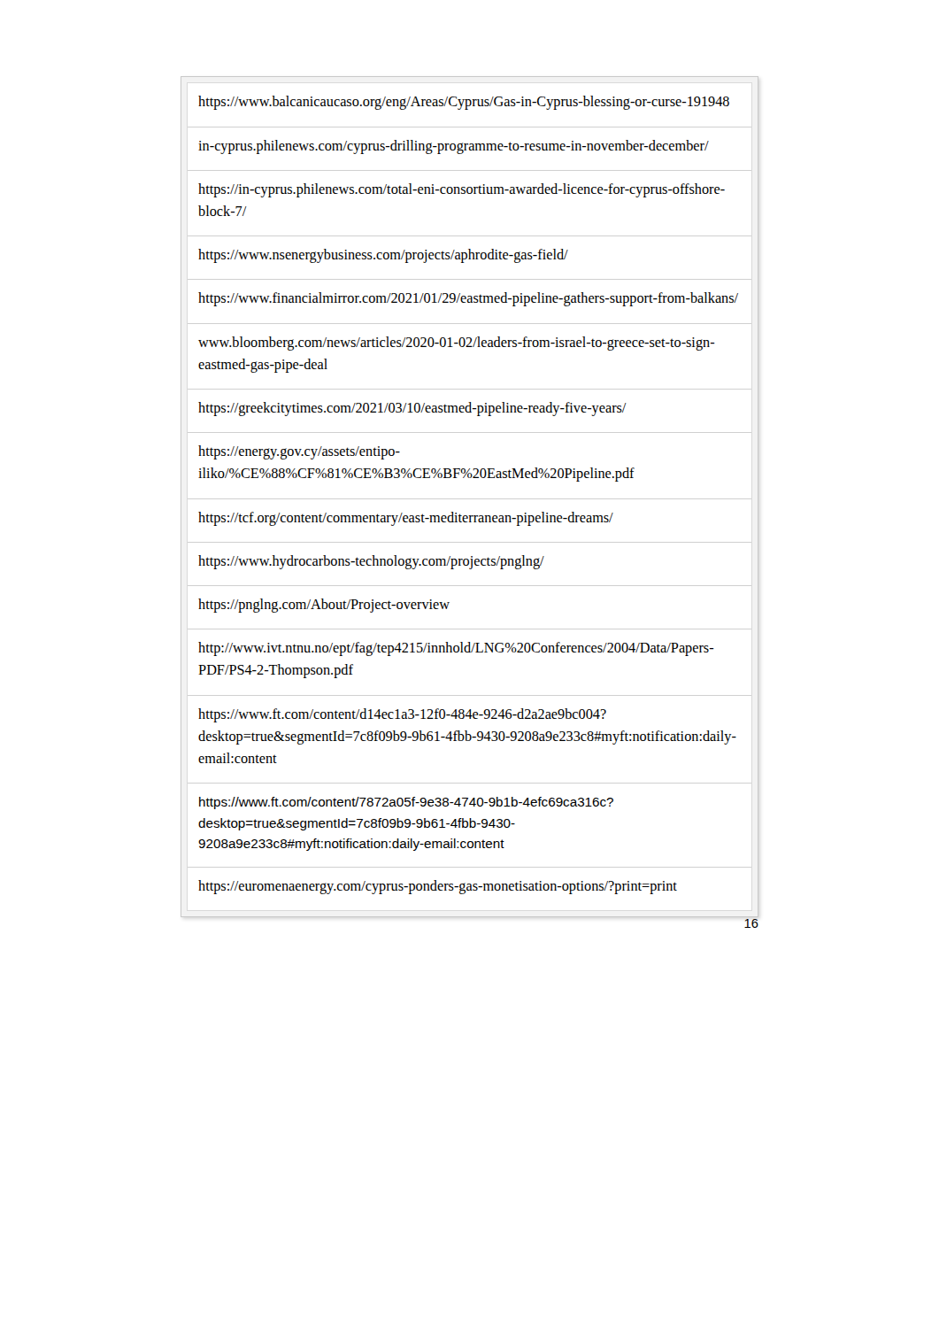https://www.balcanicaucaso.org/eng/Areas/Cyprus/Gas-in-Cyprus-blessing-or-curse-191948
in-cyprus.philenews.com/cyprus-drilling-programme-to-resume-in-november-december/
https://in-cyprus.philenews.com/total-eni-consortium-awarded-licence-for-cyprus-offshore-block-7/
https://www.nsenergybusiness.com/projects/aphrodite-gas-field/
https://www.financialmirror.com/2021/01/29/eastmed-pipeline-gathers-support-from-balkans/
www.bloomberg.com/news/articles/2020-01-02/leaders-from-israel-to-greece-set-to-sign-eastmed-gas-pipe-deal
https://greekcitytimes.com/2021/03/10/eastmed-pipeline-ready-five-years/
https://energy.gov.cy/assets/entipo-iliko/%CE%88%CF%81%CE%B3%CE%BF%20EastMed%20Pipeline.pdf
https://tcf.org/content/commentary/east-mediterranean-pipeline-dreams/
https://www.hydrocarbons-technology.com/projects/pnglng/
https://pnglng.com/About/Project-overview
http://www.ivt.ntnu.no/ept/fag/tep4215/innhold/LNG%20Conferences/2004/Data/Papers-PDF/PS4-2-Thompson.pdf
https://www.ft.com/content/d14ec1a3-12f0-484e-9246-d2a2ae9bc004?desktop=true&segmentId=7c8f09b9-9b61-4fbb-9430-9208a9e233c8#myft:notification:daily-email:content
https://www.ft.com/content/7872a05f-9e38-4740-9b1b-4efc69ca316c?desktop=true&segmentId=7c8f09b9-9b61-4fbb-9430-9208a9e233c8#myft:notification:daily-email:content
https://euromenaenergy.com/cyprus-ponders-gas-monetisation-options/?print=print
16